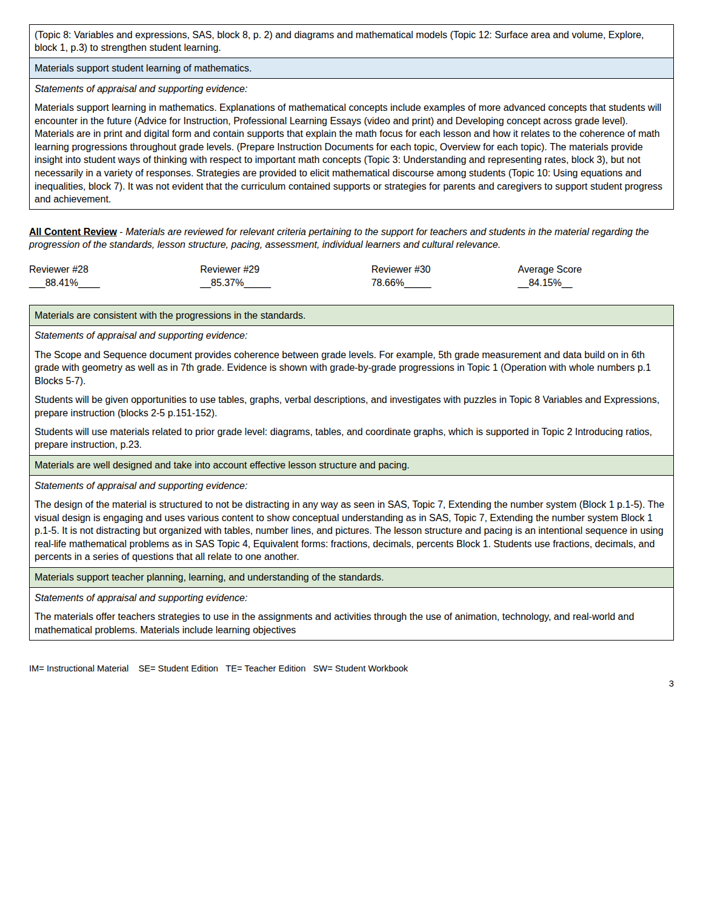| (Topic 8: Variables and expressions, SAS, block 8, p. 2) and diagrams and mathematical models (Topic 12: Surface area and volume, Explore, block 1, p.3) to strengthen student learning. |
| Materials support student learning of mathematics. |
| Statements of appraisal and supporting evidence: Materials support learning in mathematics. Explanations of mathematical concepts include examples of more advanced concepts that students will encounter in the future (Advice for Instruction, Professional Learning Essays (video and print) and Developing concept across grade level). Materials are in print and digital form and contain supports that explain the math focus for each lesson and how it relates to the coherence of math learning progressions throughout grade levels. (Prepare Instruction Documents for each topic, Overview for each topic). The materials provide insight into student ways of thinking with respect to important math concepts (Topic 3: Understanding and representing rates, block 3), but not necessarily in a variety of responses. Strategies are provided to elicit mathematical discourse among students (Topic 10: Using equations and inequalities, block 7). It was not evident that the curriculum contained supports or strategies for parents and caregivers to support student progress and achievement. |
All Content Review - Materials are reviewed for relevant criteria pertaining to the support for teachers and students in the material regarding the progression of the standards, lesson structure, pacing, assessment, individual learners and cultural relevance.
| Reviewer #28 | Reviewer #29 | Reviewer #30 | Average Score |
| ___88.41%____ | __85.37%_____ | 78.66%_____ | __84.15%__ |
| Materials are consistent with the progressions in the standards. |
| Statements of appraisal and supporting evidence: The Scope and Sequence document provides coherence between grade levels. For example, 5th grade measurement and data build on in 6th grade with geometry as well as in 7th grade. Evidence is shown with grade-by-grade progressions in Topic 1 (Operation with whole numbers p.1 Blocks 5-7). Students will be given opportunities to use tables, graphs, verbal descriptions, and investigates with puzzles in Topic 8 Variables and Expressions, prepare instruction (blocks 2-5 p.151-152). Students will use materials related to prior grade level: diagrams, tables, and coordinate graphs, which is supported in Topic 2 Introducing ratios, prepare instruction, p.23. |
| Materials are well designed and take into account effective lesson structure and pacing. |
| Statements of appraisal and supporting evidence: The design of the material is structured to not be distracting in any way as seen in SAS, Topic 7, Extending the number system (Block 1 p.1-5). The visual design is engaging and uses various content to show conceptual understanding as in SAS, Topic 7, Extending the number system Block 1 p.1-5. It is not distracting but organized with tables, number lines, and pictures. The lesson structure and pacing is an intentional sequence in using real-life mathematical problems as in SAS Topic 4, Equivalent forms: fractions, decimals, percents Block 1. Students use fractions, decimals, and percents in a series of questions that all relate to one another. |
| Materials support teacher planning, learning, and understanding of the standards. |
| Statements of appraisal and supporting evidence: The materials offer teachers strategies to use in the assignments and activities through the use of animation, technology, and real-world and mathematical problems. Materials include learning objectives |
IM= Instructional Material SE= Student Edition TE= Teacher Edition SW= Student Workbook
3